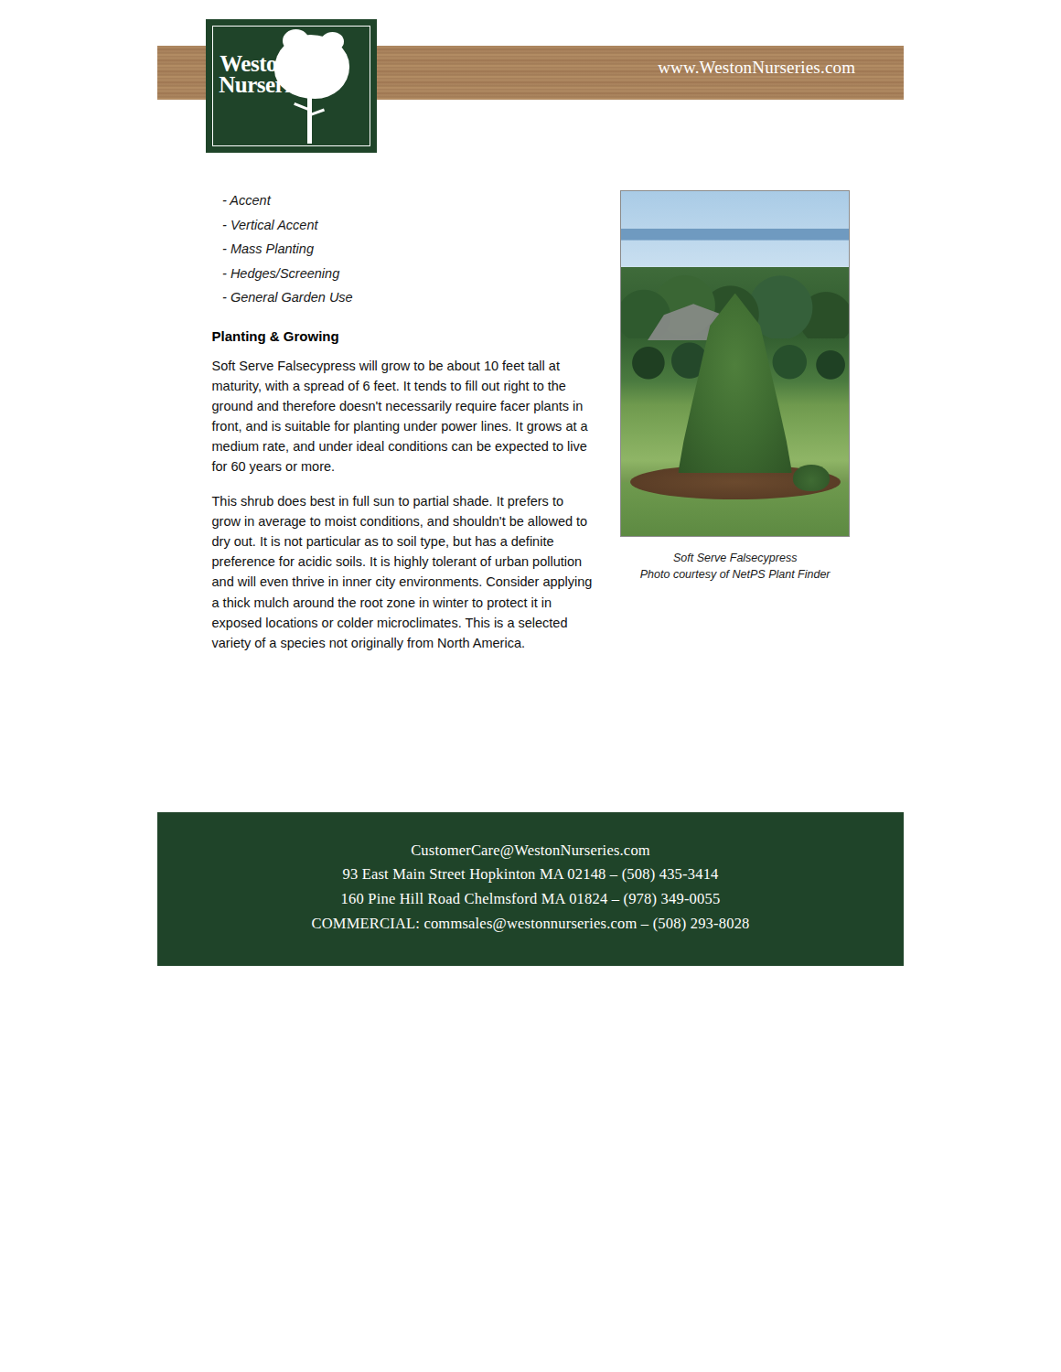WestonNurseries
www.WestonNurseries.com
Accent
Vertical Accent
Mass Planting
Hedges/Screening
General Garden Use
Planting & Growing
Soft Serve Falsecypress will grow to be about 10 feet tall at maturity, with a spread of 6 feet. It tends to fill out right to the ground and therefore doesn't necessarily require facer plants in front, and is suitable for planting under power lines. It grows at a medium rate, and under ideal conditions can be expected to live for 60 years or more.
This shrub does best in full sun to partial shade. It prefers to grow in average to moist conditions, and shouldn't be allowed to dry out. It is not particular as to soil type, but has a definite preference for acidic soils. It is highly tolerant of urban pollution and will even thrive in inner city environments. Consider applying a thick mulch around the root zone in winter to protect it in exposed locations or colder microclimates. This is a selected variety of a species not originally from North America.
Soft Serve Falsecypress
Photo courtesy of NetPS Plant Finder
CustomerCare@WestonNurseries.com
93 East Main Street Hopkinton MA 02148 – (508) 435-3414
160 Pine Hill Road Chelmsford MA 01824 – (978) 349-0055
COMMERCIAL: commsales@westonnurseries.com – (508) 293-8028